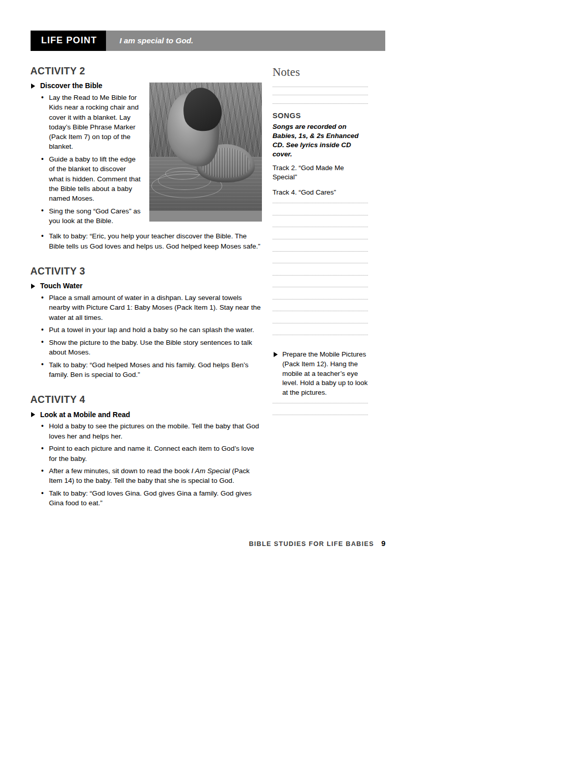LIFE POINT
I am special to God.
ACTIVITY 2
Discover the Bible
Lay the Read to Me Bible for Kids near a rocking chair and cover it with a blanket. Lay today’s Bible Phrase Marker (Pack Item 7) on top of the blanket.
Guide a baby to lift the edge of the blanket to discover what is hidden. Comment that the Bible tells about a baby named Moses.
Sing the song “God Cares” as you look at the Bible.
Talk to baby: “Eric, you help your teacher discover the Bible. The Bible tells us God loves and helps us. God helped keep Moses safe.”
ACTIVITY 3
Touch Water
Place a small amount of water in a dishpan. Lay several towels nearby with Picture Card 1: Baby Moses (Pack Item 1). Stay near the water at all times.
Put a towel in your lap and hold a baby so he can splash the water.
Show the picture to the baby. Use the Bible story sentences to talk about Moses.
Talk to baby: “God helped Moses and his family. God helps Ben’s family. Ben is special to God.”
ACTIVITY 4
Look at a Mobile and Read
Hold a baby to see the pictures on the mobile. Tell the baby that God loves her and helps her.
Point to each picture and name it. Connect each item to God’s love for the baby.
After a few minutes, sit down to read the book I Am Special (Pack Item 14) to the baby. Tell the baby that she is special to God.
Talk to baby: “God loves Gina. God gives Gina a family. God gives Gina food to eat.”
Notes
SONGS
Songs are recorded on Babies, 1s, & 2s Enhanced CD. See lyrics inside CD cover.
Track 2. “God Made Me Special”
Track 4. “God Cares”
Prepare the Mobile Pictures (Pack Item 12). Hang the mobile at a teacher’s eye level. Hold a baby up to look at the pictures.
BIBLE STUDIES FOR LIFE BABIES 9